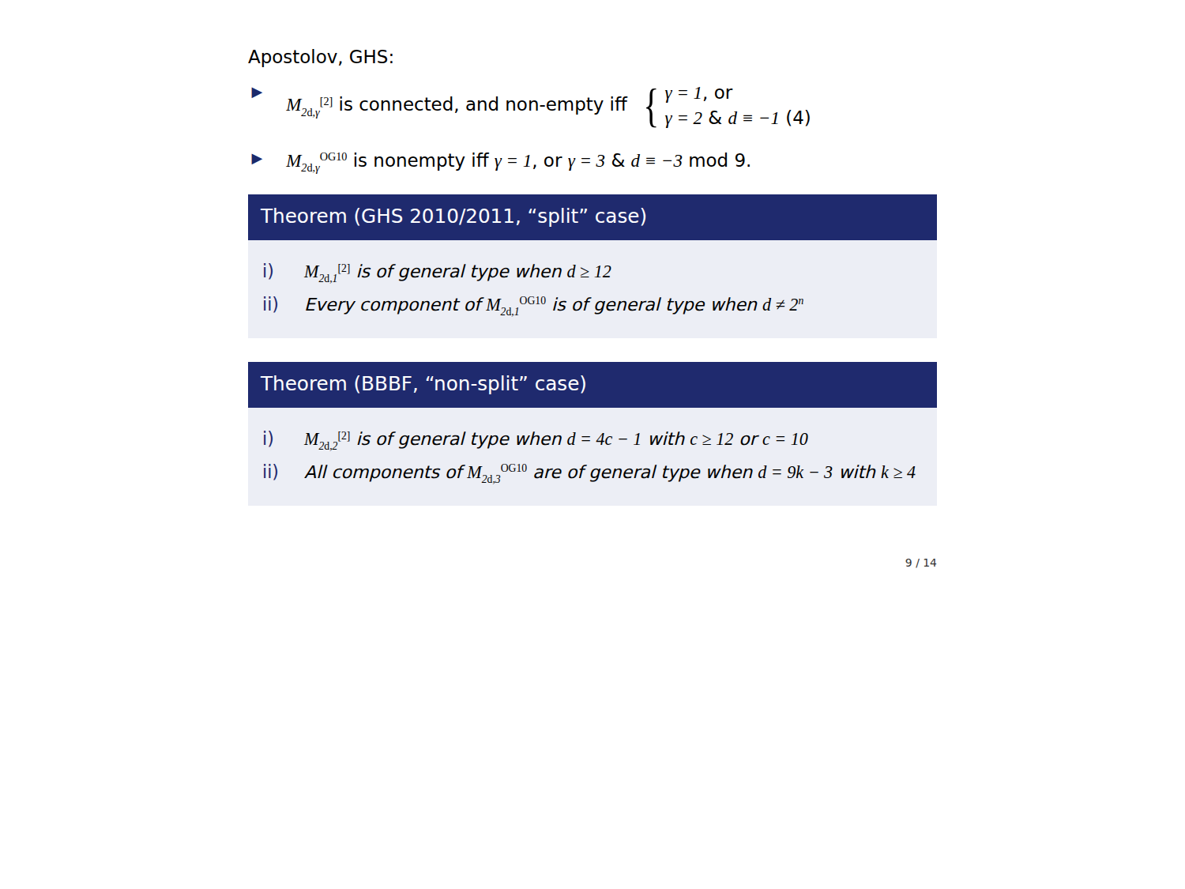Apostolov, GHS:
M2d,γ[2] is connected, and non-empty iff {γ = 1, or γ = 2 & d ≡ −1 (4)
M2d,γ OG10 is nonempty iff γ = 1, or γ = 3 & d ≡ −3 mod 9.
Theorem (GHS 2010/2011, “split” case)
M2d,1[2] is of general type when d ≥ 12
Every component of M2d,1 OG10 is of general type when d ≠ 2n
Theorem (BBBF, “non-split” case)
M2d,2[2] is of general type when d = 4c − 1 with c ≥ 12 or c = 10
All components of M2d,3 OG10 are of general type when d = 9k − 3 with k ≥ 4
9 / 14